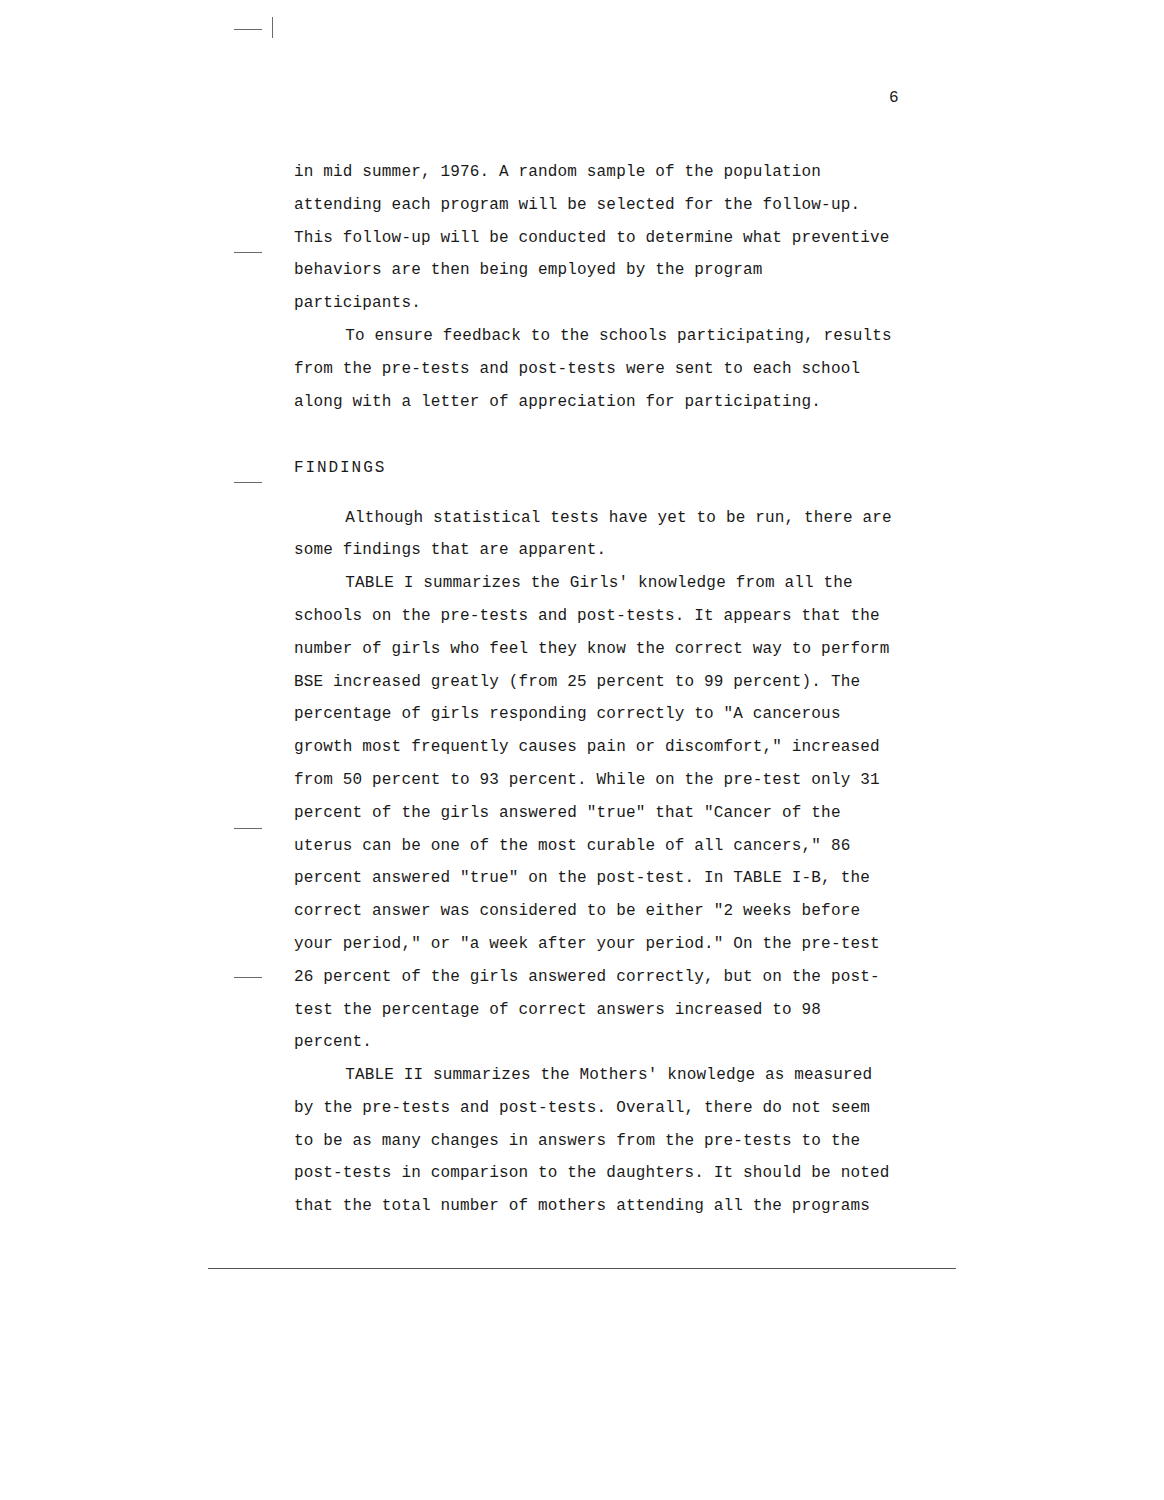6
in mid summer, 1976. A random sample of the population attending each program will be selected for the follow-up. This follow-up will be conducted to determine what preventive behaviors are then being employed by the program participants.
To ensure feedback to the schools participating, results from the pre-tests and post-tests were sent to each school along with a letter of appreciation for participating.
FINDINGS
Although statistical tests have yet to be run, there are some findings that are apparent.
TABLE I summarizes the Girls' knowledge from all the schools on the pre-tests and post-tests. It appears that the number of girls who feel they know the correct way to perform BSE increased greatly (from 25 percent to 99 percent). The percentage of girls responding correctly to "A cancerous growth most frequently causes pain or discomfort," increased from 50 percent to 93 percent. While on the pre-test only 31 percent of the girls answered "true" that "Cancer of the uterus can be one of the most curable of all cancers," 86 percent answered "true" on the post-test. In TABLE I-B, the correct answer was considered to be either "2 weeks before your period," or "a week after your period." On the pre-test 26 percent of the girls answered correctly, but on the post-test the percentage of correct answers increased to 98 percent.
TABLE II summarizes the Mothers' knowledge as measured by the pre-tests and post-tests. Overall, there do not seem to be as many changes in answers from the pre-tests to the post-tests in comparison to the daughters. It should be noted that the total number of mothers attending all the programs